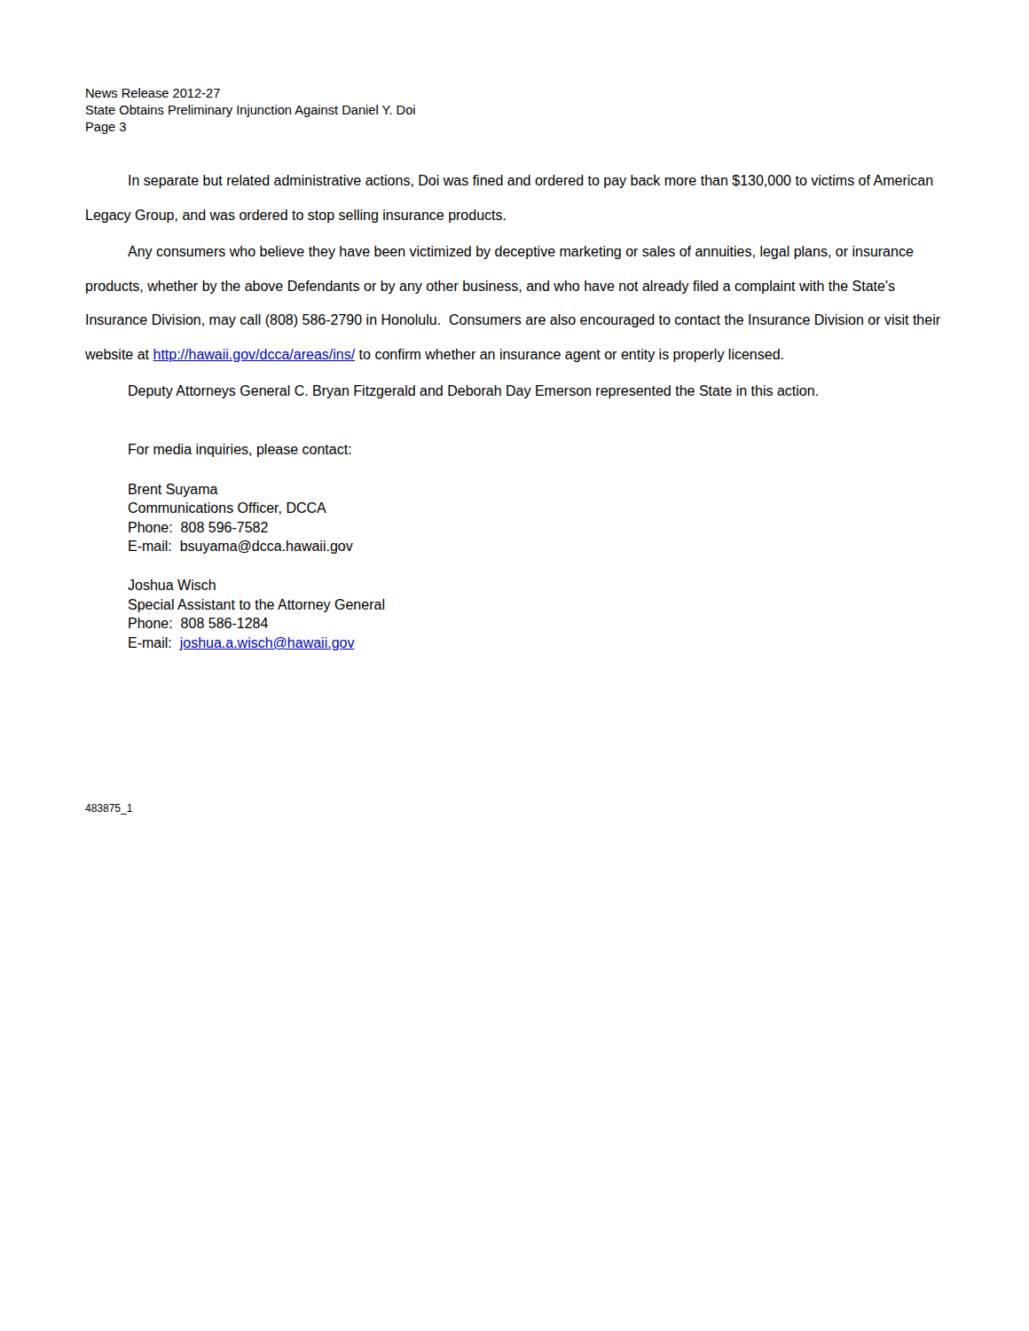News Release 2012-27
State Obtains Preliminary Injunction Against Daniel Y. Doi
Page 3
In separate but related administrative actions, Doi was fined and ordered to pay back more than $130,000 to victims of American Legacy Group, and was ordered to stop selling insurance products.
Any consumers who believe they have been victimized by deceptive marketing or sales of annuities, legal plans, or insurance products, whether by the above Defendants or by any other business, and who have not already filed a complaint with the State's Insurance Division, may call (808) 586-2790 in Honolulu. Consumers are also encouraged to contact the Insurance Division or visit their website at http://hawaii.gov/dcca/areas/ins/ to confirm whether an insurance agent or entity is properly licensed.
Deputy Attorneys General C. Bryan Fitzgerald and Deborah Day Emerson represented the State in this action.
For media inquiries, please contact:
Brent Suyama
Communications Officer, DCCA
Phone: 808 596-7582
E-mail: bsuyama@dcca.hawaii.gov
Joshua Wisch
Special Assistant to the Attorney General
Phone: 808 586-1284
E-mail: joshua.a.wisch@hawaii.gov
483875_1